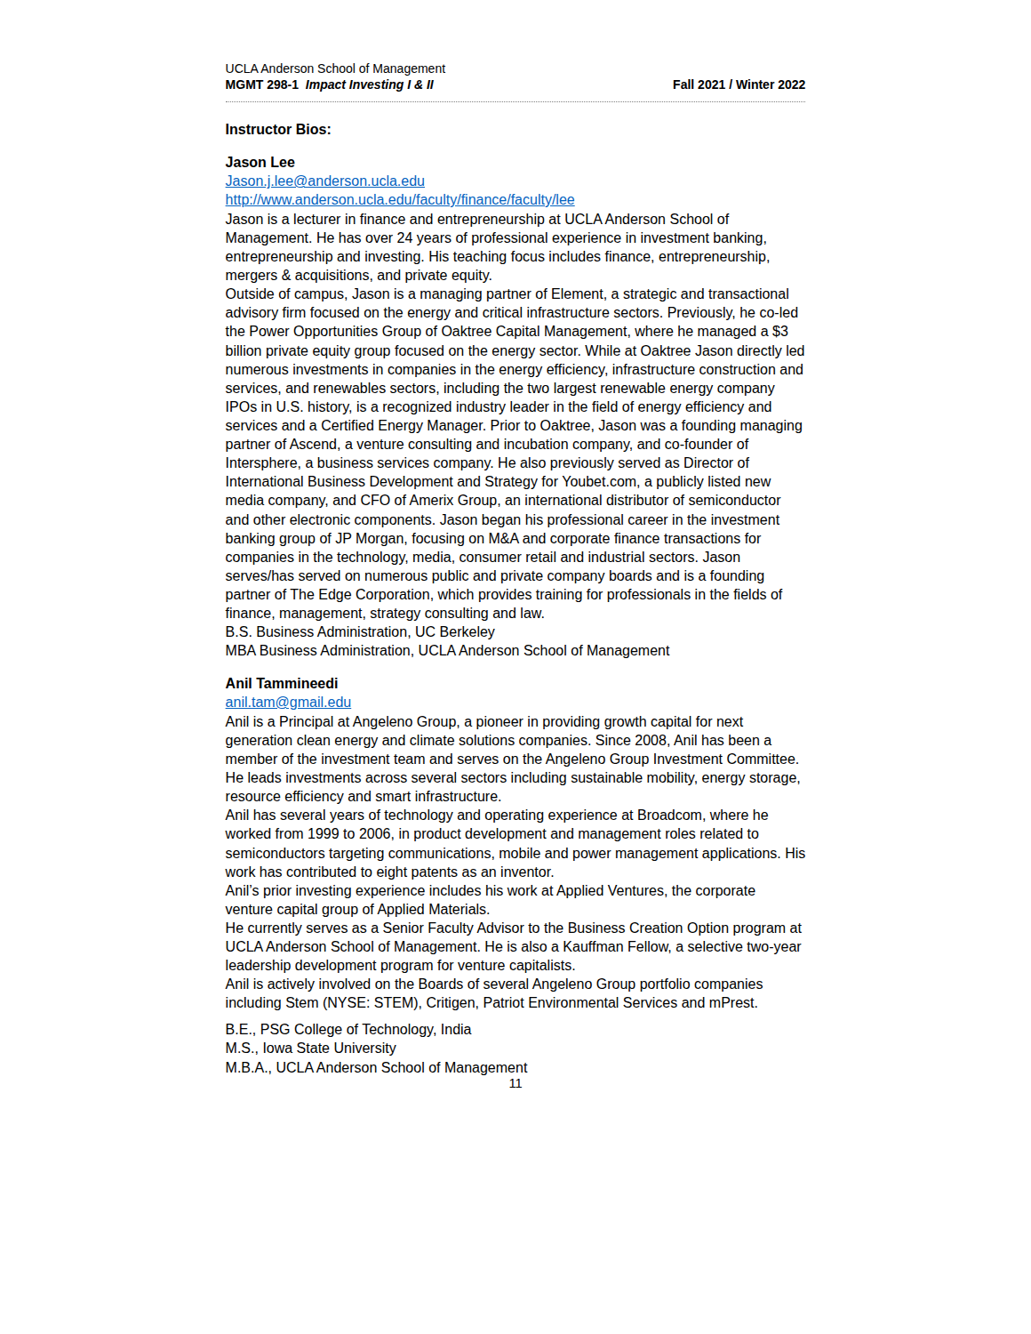UCLA Anderson School of Management
MGMT 298-1 Impact Investing I & II
Fall 2021 / Winter 2022
Instructor Bios:
Jason Lee
Jason.j.lee@anderson.ucla.edu
http://www.anderson.ucla.edu/faculty/finance/faculty/lee
Jason is a lecturer in finance and entrepreneurship at UCLA Anderson School of Management. He has over 24 years of professional experience in investment banking, entrepreneurship and investing. His teaching focus includes finance, entrepreneurship, mergers & acquisitions, and private equity.
Outside of campus, Jason is a managing partner of Element, a strategic and transactional advisory firm focused on the energy and critical infrastructure sectors. Previously, he co-led the Power Opportunities Group of Oaktree Capital Management, where he managed a $3 billion private equity group focused on the energy sector. While at Oaktree Jason directly led numerous investments in companies in the energy efficiency, infrastructure construction and services, and renewables sectors, including the two largest renewable energy company IPOs in U.S. history, is a recognized industry leader in the field of energy efficiency and services and a Certified Energy Manager. Prior to Oaktree, Jason was a founding managing partner of Ascend, a venture consulting and incubation company, and co-founder of Intersphere, a business services company. He also previously served as Director of International Business Development and Strategy for Youbet.com, a publicly listed new media company, and CFO of Amerix Group, an international distributor of semiconductor and other electronic components. Jason began his professional career in the investment banking group of JP Morgan, focusing on M&A and corporate finance transactions for companies in the technology, media, consumer retail and industrial sectors. Jason serves/has served on numerous public and private company boards and is a founding partner of The Edge Corporation, which provides training for professionals in the fields of finance, management, strategy consulting and law.
B.S. Business Administration, UC Berkeley
MBA Business Administration, UCLA Anderson School of Management
Anil Tammineedi
anil.tam@gmail.edu
Anil is a Principal at Angeleno Group, a pioneer in providing growth capital for next generation clean energy and climate solutions companies. Since 2008, Anil has been a member of the investment team and serves on the Angeleno Group Investment Committee. He leads investments across several sectors including sustainable mobility, energy storage, resource efficiency and smart infrastructure.
Anil has several years of technology and operating experience at Broadcom, where he worked from 1999 to 2006, in product development and management roles related to semiconductors targeting communications, mobile and power management applications. His work has contributed to eight patents as an inventor.
Anil’s prior investing experience includes his work at Applied Ventures, the corporate venture capital group of Applied Materials.
He currently serves as a Senior Faculty Advisor to the Business Creation Option program at UCLA Anderson School of Management. He is also a Kauffman Fellow, a selective two-year leadership development program for venture capitalists.
Anil is actively involved on the Boards of several Angeleno Group portfolio companies including Stem (NYSE: STEM), Critigen, Patriot Environmental Services and mPrest.
B.E., PSG College of Technology, India
M.S., Iowa State University
M.B.A., UCLA Anderson School of Management
11